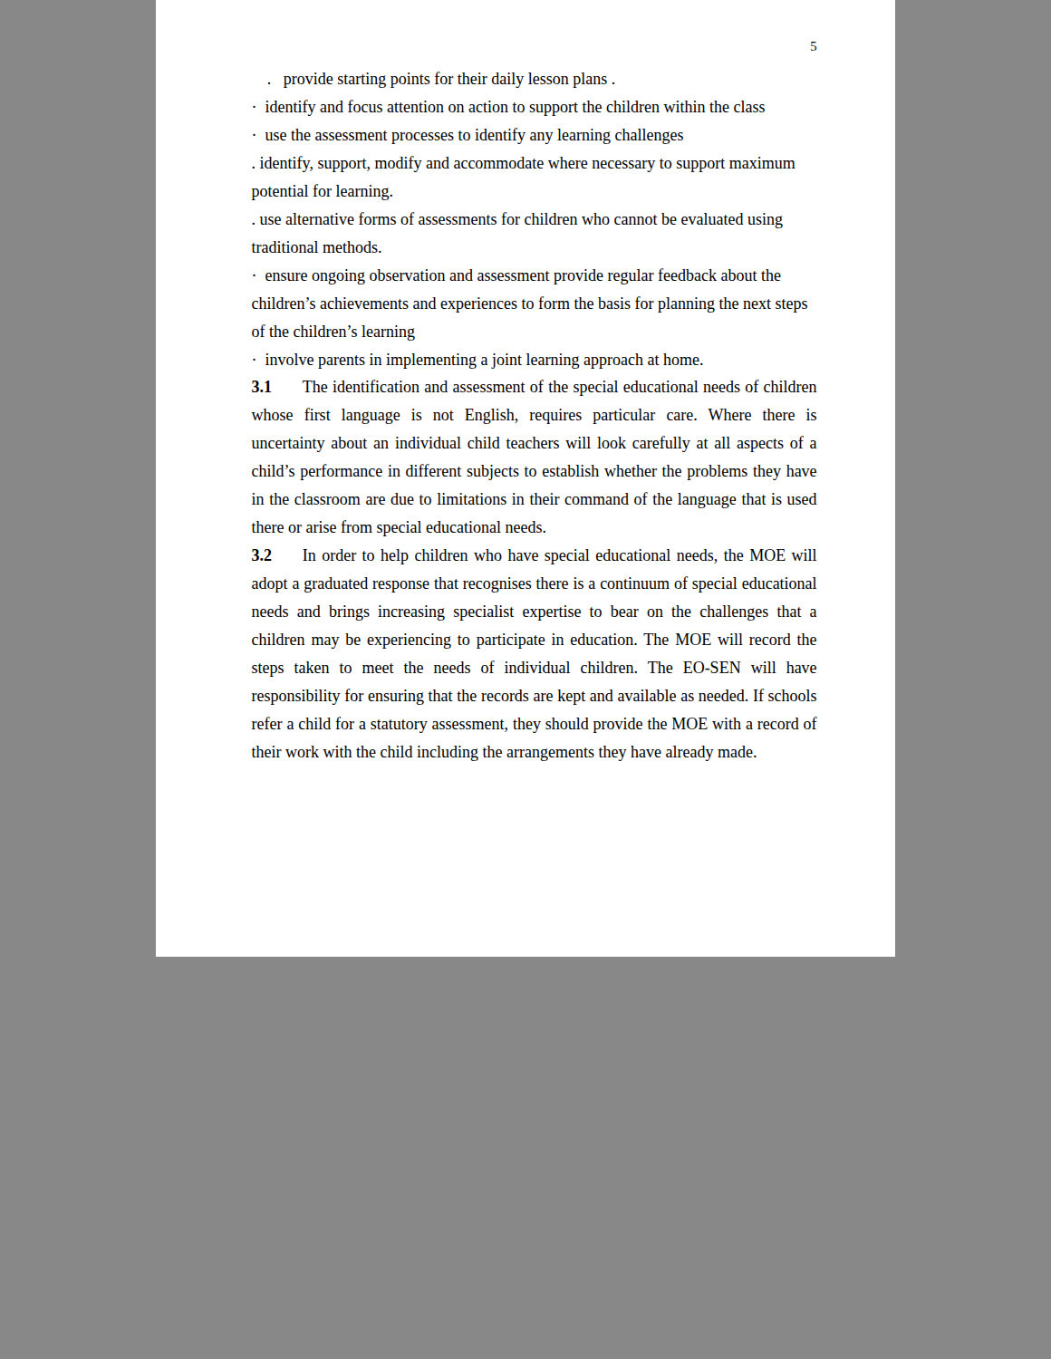5
. provide starting points for their daily lesson plans .
· identify and focus attention on action to support the children within the class
· use the assessment processes to identify any learning challenges
. identify, support, modify and accommodate where necessary to support maximum potential for learning.
. use alternative forms of assessments for children who cannot be evaluated using traditional methods.
· ensure ongoing observation and assessment provide regular feedback about the children’s achievements and experiences to form the basis for planning the next steps of the children’s learning
· involve parents in implementing a joint learning approach at home.
3.1 The identification and assessment of the special educational needs of children whose first language is not English, requires particular care. Where there is uncertainty about an individual child teachers will look carefully at all aspects of a child’s performance in different subjects to establish whether the problems they have in the classroom are due to limitations in their command of the language that is used there or arise from special educational needs.
3.2 In order to help children who have special educational needs, the MOE will adopt a graduated response that recognises there is a continuum of special educational needs and brings increasing specialist expertise to bear on the challenges that a children may be experiencing to participate in education. The MOE will record the steps taken to meet the needs of individual children. The EO-SEN will have responsibility for ensuring that the records are kept and available as needed. If schools refer a child for a statutory assessment, they should provide the MOE with a record of their work with the child including the arrangements they have already made.